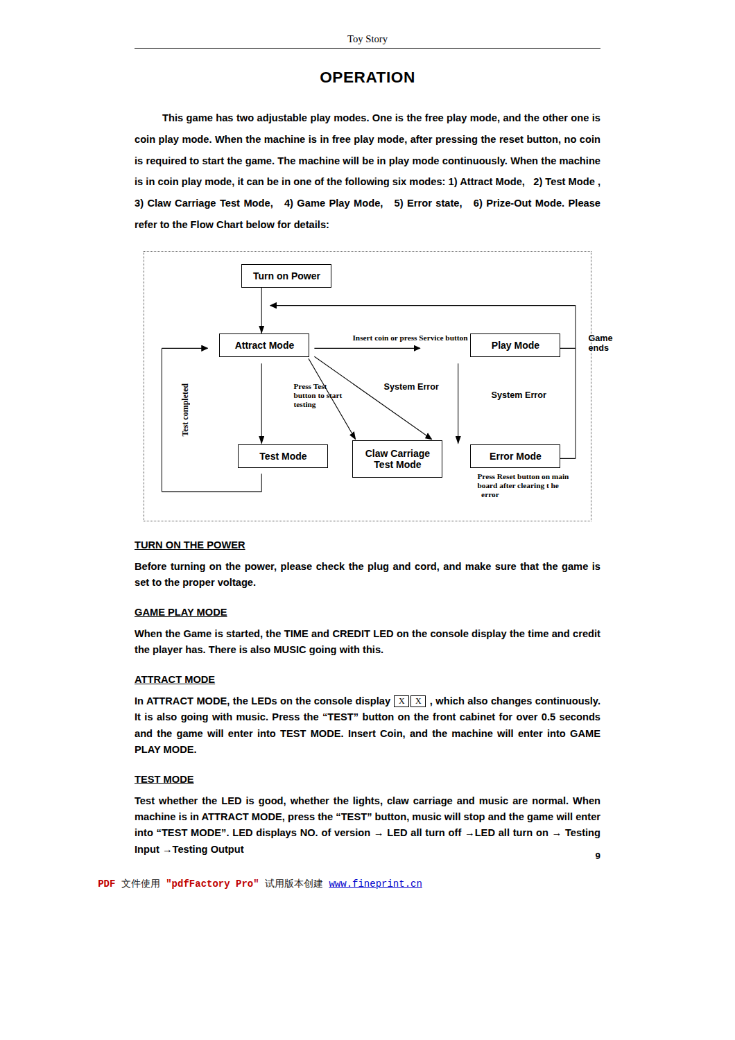Toy Story
OPERATION
This game has two adjustable play modes. One is the free play mode, and the other one is coin play mode. When the machine is in free play mode, after pressing the reset button, no coin is required to start the game. The machine will be in play mode continuously. When the machine is in coin play mode, it can be in one of the following six modes: 1) Attract Mode, 2) Test Mode , 3) Claw Carriage Test Mode, 4) Game Play Mode, 5) Error state, 6) Prize-Out Mode. Please refer to the Flow Chart below for details:
Turn on Power
Attract Mode
Play Mode
Test Mode
Claw Carriage Test Mode
Error Mode
Insert coin or press Service button
Game ends
Press Test button to start testing
System Error
System Error
Press Reset button on main board after clearing t he error
Test completed
TURN ON THE POWER
Before turning on the power, please check the plug and cord, and make sure that the game is set to the proper voltage.
GAME PLAY MODE
When the Game is started, the TIME and CREDIT LED on the console display the time and credit the player has. There is also MUSIC going with this.
ATTRACT MODE
In ATTRACT MODE, the LEDs on the console display XX , which also changes continuously. It is also going with music. Press the “TEST” button on the front cabinet for over 0.5 seconds and the game will enter into TEST MODE. Insert Coin, and the machine will enter into GAME PLAY MODE.
TEST MODE
Test whether the LED is good, whether the lights, claw carriage and music are normal. When machine is in ATTRACT MODE, press the “TEST” button, music will stop and the game will enter into “TEST MODE”. LED displays NO. of version → LED all turn off →LED all turn on → Testing Input →Testing Output
9
PDF 文件使用 "pdfFactory Pro" 试用版本创建 www.fineprint.cn